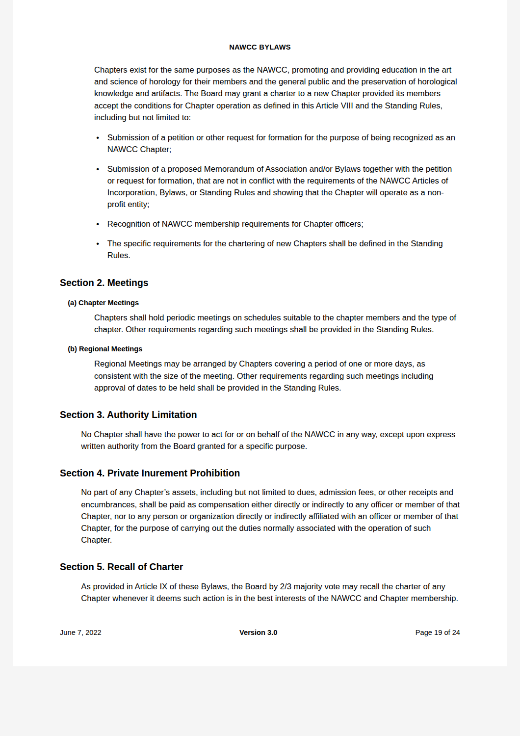NAWCC BYLAWS
Chapters exist for the same purposes as the NAWCC, promoting and providing education in the art and science of horology for their members and the general public and the preservation of horological knowledge and artifacts. The Board may grant a charter to a new Chapter provided its members accept the conditions for Chapter operation as defined in this Article VIII and the Standing Rules, including but not limited to:
Submission of a petition or other request for formation for the purpose of being recognized as an NAWCC Chapter;
Submission of a proposed Memorandum of Association and/or Bylaws together with the petition or request for formation, that are not in conflict with the requirements of the NAWCC Articles of Incorporation, Bylaws, or Standing Rules and showing that the Chapter will operate as a non-profit entity;
Recognition of NAWCC membership requirements for Chapter officers;
The specific requirements for the chartering of new Chapters shall be defined in the Standing Rules.
Section 2. Meetings
(a) Chapter Meetings
Chapters shall hold periodic meetings on schedules suitable to the chapter members and the type of chapter. Other requirements regarding such meetings shall be provided in the Standing Rules.
(b) Regional Meetings
Regional Meetings may be arranged by Chapters covering a period of one or more days, as consistent with the size of the meeting. Other requirements regarding such meetings including approval of dates to be held shall be provided in the Standing Rules.
Section 3. Authority Limitation
No Chapter shall have the power to act for or on behalf of the NAWCC in any way, except upon express written authority from the Board granted for a specific purpose.
Section 4. Private Inurement Prohibition
No part of any Chapter’s assets, including but not limited to dues, admission fees, or other receipts and encumbrances, shall be paid as compensation either directly or indirectly to any officer or member of that Chapter, nor to any person or organization directly or indirectly affiliated with an officer or member of that Chapter, for the purpose of carrying out the duties normally associated with the operation of such Chapter.
Section 5. Recall of Charter
As provided in Article IX of these Bylaws, the Board by 2/3 majority vote may recall the charter of any Chapter whenever it deems such action is in the best interests of the NAWCC and Chapter membership.
June 7, 2022 Version 3.0 Page 19 of 24